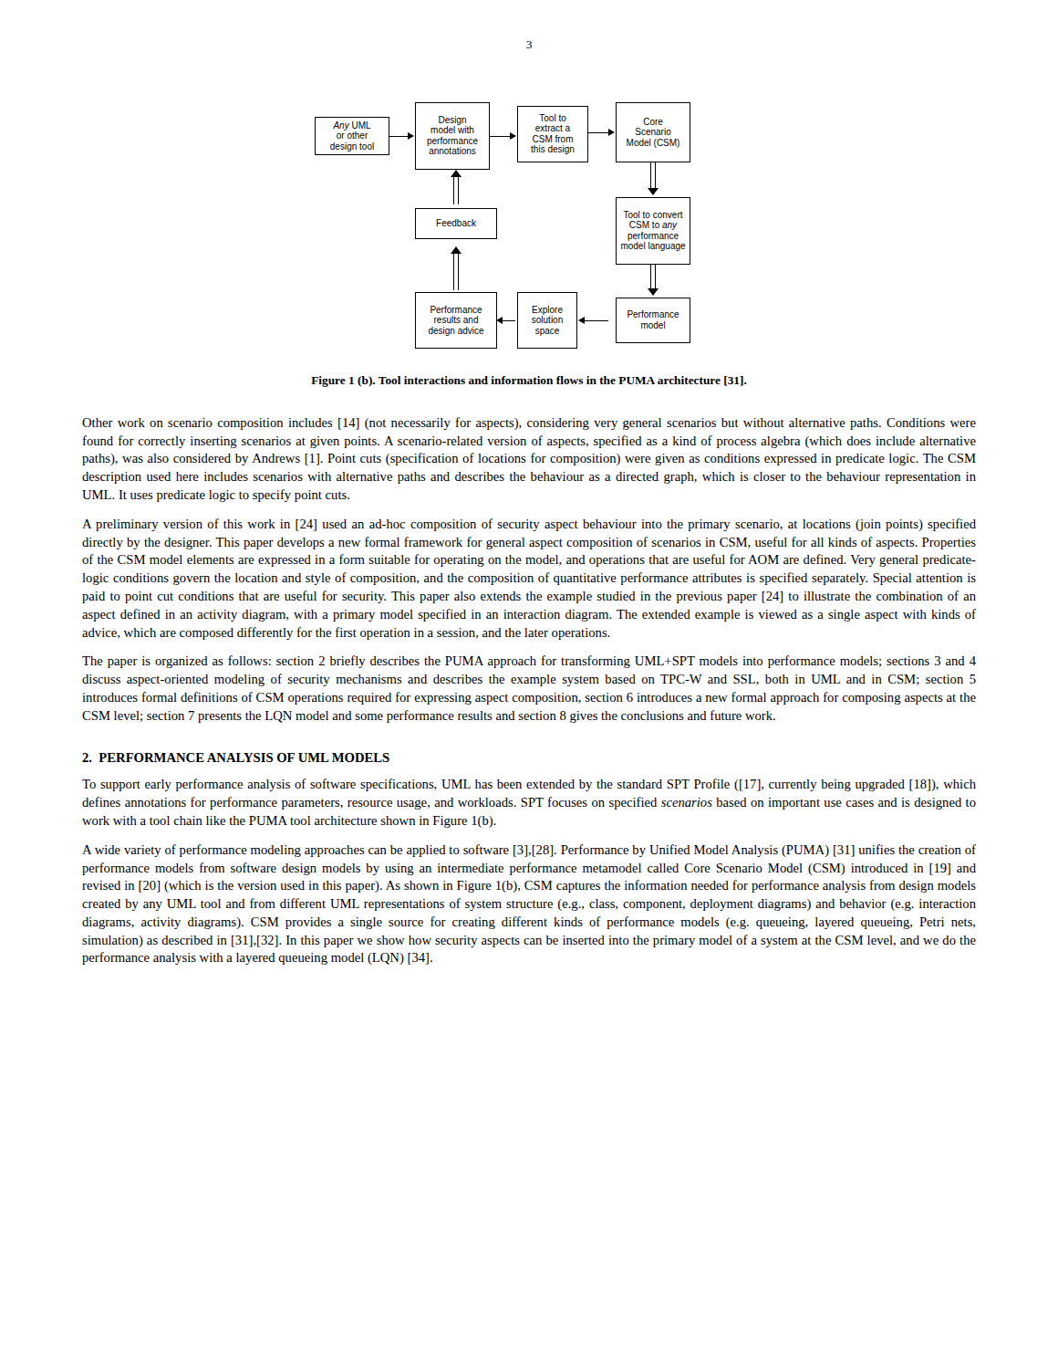3
Any UML
or other
design tool
Design
model with
performance
annotations
Tool to
extract a
CSM from
this design
Core
Scenario
Model (CSM)
Tool to convert
CSM to any
performance
model language
Performance
model
Explore
solution
space
Performance
results and
design advice
Feedback
Figure 1 (b). Tool interactions and information flows in the PUMA architecture [31].
Other work on scenario composition includes [14] (not necessarily for aspects), considering very general scenarios but without alternative paths. Conditions were found for correctly inserting scenarios at given points. A scenario-related version of aspects, specified as a kind of process algebra (which does include alternative paths), was also considered by Andrews [1]. Point cuts (specification of locations for composition) were given as conditions expressed in predicate logic. The CSM description used here includes scenarios with alternative paths and describes the behaviour as a directed graph, which is closer to the behaviour representation in UML. It uses predicate logic to specify point cuts.
A preliminary version of this work in [24] used an ad-hoc composition of security aspect behaviour into the primary scenario, at locations (join points) specified directly by the designer. This paper develops a new formal framework for general aspect composition of scenarios in CSM, useful for all kinds of aspects. Properties of the CSM model elements are expressed in a form suitable for operating on the model, and operations that are useful for AOM are defined. Very general predicate-logic conditions govern the location and style of composition, and the composition of quantitative performance attributes is specified separately. Special attention is paid to point cut conditions that are useful for security. This paper also extends the example studied in the previous paper [24] to illustrate the combination of an aspect defined in an activity diagram, with a primary model specified in an interaction diagram. The extended example is viewed as a single aspect with kinds of advice, which are composed differently for the first operation in a session, and the later operations.
The paper is organized as follows: section 2 briefly describes the PUMA approach for transforming UML+SPT models into performance models; sections 3 and 4 discuss aspect-oriented modeling of security mechanisms and describes the example system based on TPC-W and SSL, both in UML and in CSM; section 5 introduces formal definitions of CSM operations required for expressing aspect composition, section 6 introduces a new formal approach for composing aspects at the CSM level; section 7 presents the LQN model and some performance results and section 8 gives the conclusions and future work.
2. Performance Analysis of UML Models
To support early performance analysis of software specifications, UML has been extended by the standard SPT Profile ([17], currently being upgraded [18]), which defines annotations for performance parameters, resource usage, and workloads. SPT focuses on specified scenarios based on important use cases and is designed to work with a tool chain like the PUMA tool architecture shown in Figure 1(b).
A wide variety of performance modeling approaches can be applied to software [3],[28]. Performance by Unified Model Analysis (PUMA) [31] unifies the creation of performance models from software design models by using an intermediate performance metamodel called Core Scenario Model (CSM) introduced in [19] and revised in [20] (which is the version used in this paper). As shown in Figure 1(b), CSM captures the information needed for performance analysis from design models created by any UML tool and from different UML representations of system structure (e.g., class, component, deployment diagrams) and behavior (e.g. interaction diagrams, activity diagrams). CSM provides a single source for creating different kinds of performance models (e.g. queueing, layered queueing, Petri nets, simulation) as described in [31],[32]. In this paper we show how security aspects can be inserted into the primary model of a system at the CSM level, and we do the performance analysis with a layered queueing model (LQN) [34].